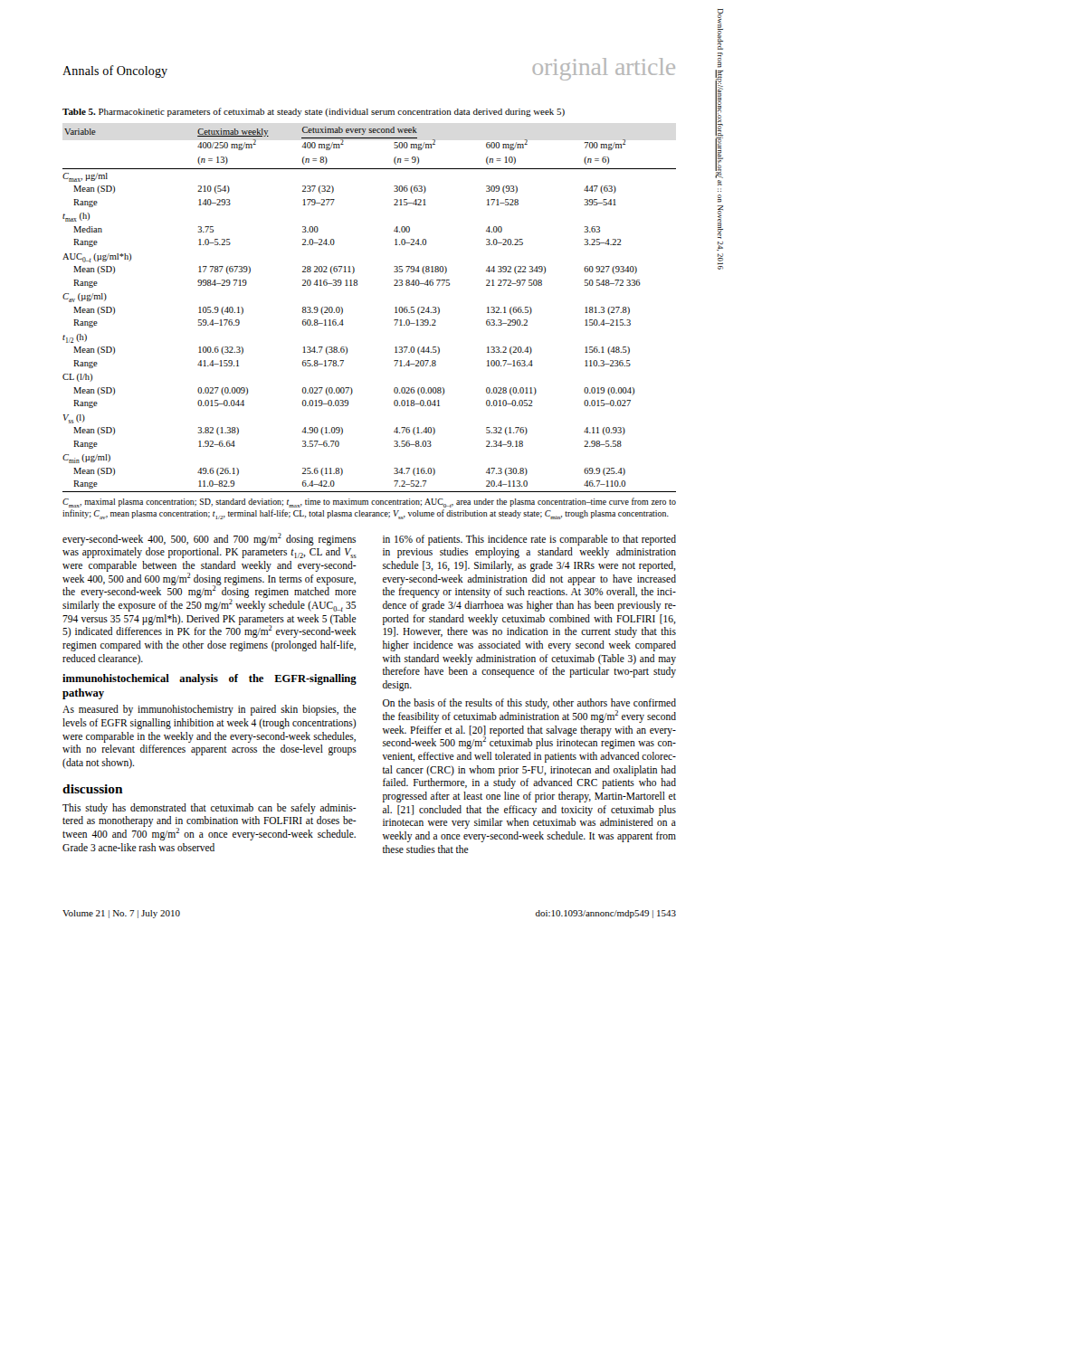Annals of Oncology
original article
Table 5. Pharmacokinetic parameters of cetuximab at steady state (individual serum concentration data derived during week 5)
| Variable | Cetuximab weekly | Cetuximab every second week |
| --- | --- | --- |
| | 400/250 mg/m 2 | 400 mg/m 2 | 500 mg/m 2 | 600 mg/m 2 | 700 mg/m 2 |
| | ( n = 13) | ( n = 8) | ( n = 9) | ( n = 10) | ( n = 6) |
| C max , µg/ml | | | | | |
| Mean (SD) | 210 (54) | 237 (32) | 306 (63) | 309 (93) | 447 (63) |
| Range | 140–293 | 179–277 | 215–421 | 171–528 | 395–541 |
| t max (h) | | | | | |
| Median | 3.75 | 3.00 | 4.00 | 4.00 | 3.63 |
| Range | 1.0–5.25 | 2.0–24.0 | 1.0–24.0 | 3.0–20.25 | 3.25–4.22 |
| AUC 0– t (µg/ml*h) | | | | | |
| Mean (SD) | 17 787 (6739) | 28 202 (6711) | 35 794 (8180) | 44 392 (22 349) | 60 927 (9340) |
| Range | 9984–29 719 | 20 416–39 118 | 23 840–46 775 | 21 272–97 508 | 50 548–72 336 |
| C av (µg/ml) | | | | | |
| Mean (SD) | 105.9 (40.1) | 83.9 (20.0) | 106.5 (24.3) | 132.1 (66.5) | 181.3 (27.8) |
| Range | 59.4–176.9 | 60.8–116.4 | 71.0–139.2 | 63.3–290.2 | 150.4–215.3 |
| t 1/2 (h) | | | | | |
| Mean (SD) | 100.6 (32.3) | 134.7 (38.6) | 137.0 (44.5) | 133.2 (20.4) | 156.1 (48.5) |
| Range | 41.4–159.1 | 65.8–178.7 | 71.4–207.8 | 100.7–163.4 | 110.3–236.5 |
| CL (l/h) | | | | | |
| Mean (SD) | 0.027 (0.009) | 0.027 (0.007) | 0.026 (0.008) | 0.028 (0.011) | 0.019 (0.004) |
| Range | 0.015–0.044 | 0.019–0.039 | 0.018–0.041 | 0.010–0.052 | 0.015–0.027 |
| V ss (l) | | | | | |
| Mean (SD) | 3.82 (1.38) | 4.90 (1.09) | 4.76 (1.40) | 5.32 (1.76) | 4.11 (0.93) |
| Range | 1.92–6.64 | 3.57–6.70 | 3.56–8.03 | 2.34–9.18 | 2.98–5.58 |
| C min (µg/ml) | | | | | |
| Mean (SD) | 49.6 (26.1) | 25.6 (11.8) | 34.7 (16.0) | 47.3 (30.8) | 69.9 (25.4) |
| Range | 11.0–82.9 | 6.4–42.0 | 7.2–52.7 | 20.4–113.0 | 46.7–110.0 |
Cmax, maximal plasma concentration; SD, standard deviation; tmax, time to maximum concentration; AUC0–t, area under the plasma concentration–time curve from zero to infinity; Cav, mean plasma concentration; t1/2, terminal half-life; CL, total plasma clearance; Vss, volume of distribution at steady state; Cmin, trough plasma concentration.
every-second-week 400, 500, 600 and 700 mg/m2 dosing regimens was approximately dose proportional. PK parameters t1/2, CL and Vss were comparable between the standard weekly and every-second-week 400, 500 and 600 mg/m2 dosing regimens. In terms of exposure, the every-second-week 500 mg/m2 dosing regimen matched more similarly the exposure of the 250 mg/m2 weekly schedule (AUC0–t 35 794 versus 35 574 µg/ml*h). Derived PK parameters at week 5 (Table 5) indicated differences in PK for the 700 mg/m2 every-second-week regimen compared with the other dose regimens (prolonged half-life, reduced clearance).
immunohistochemical analysis of the EGFR-signalling pathway
As measured by immunohistochemistry in paired skin biopsies, the levels of EGFR signalling inhibition at week 4 (trough concentrations) were comparable in the weekly and the every-second-week schedules, with no relevant differences apparent across the dose-level groups (data not shown).
discussion
This study has demonstrated that cetuximab can be safely administered as monotherapy and in combination with FOLFIRI at doses between 400 and 700 mg/m2 on a once every-second-week schedule. Grade 3 acne-like rash was observed
in 16% of patients. This incidence rate is comparable to that reported in previous studies employing a standard weekly administration schedule [3, 16, 19]. Similarly, as grade 3/4 IRRs were not reported, every-second-week administration did not appear to have increased the frequency or intensity of such reactions. At 30% overall, the incidence of grade 3/4 diarrhoea was higher than has been previously reported for standard weekly cetuximab combined with FOLFIRI [16, 19]. However, there was no indication in the current study that this higher incidence was associated with every second week compared with standard weekly administration of cetuximab (Table 3) and may therefore have been a consequence of the particular two-part study design.
On the basis of the results of this study, other authors have confirmed the feasibility of cetuximab administration at 500 mg/m2 every second week. Pfeiffer et al. [20] reported that salvage therapy with an every-second-week 500 mg/m2 cetuximab plus irinotecan regimen was convenient, effective and well tolerated in patients with advanced colorectal cancer (CRC) in whom prior 5-FU, irinotecan and oxaliplatin had failed. Furthermore, in a study of advanced CRC patients who had progressed after at least one line of prior therapy, Martin-Martorell et al. [21] concluded that the efficacy and toxicity of cetuximab plus irinotecan were very similar when cetuximab was administered on a weekly and a once every-second-week schedule. It was apparent from these studies that the
Downloaded from http://annonc.oxfordjournals.org/ at :: on November 24, 2016
Volume 21 | No. 7 | July 2010
doi:10.1093/annonc/mdp549 | 1543